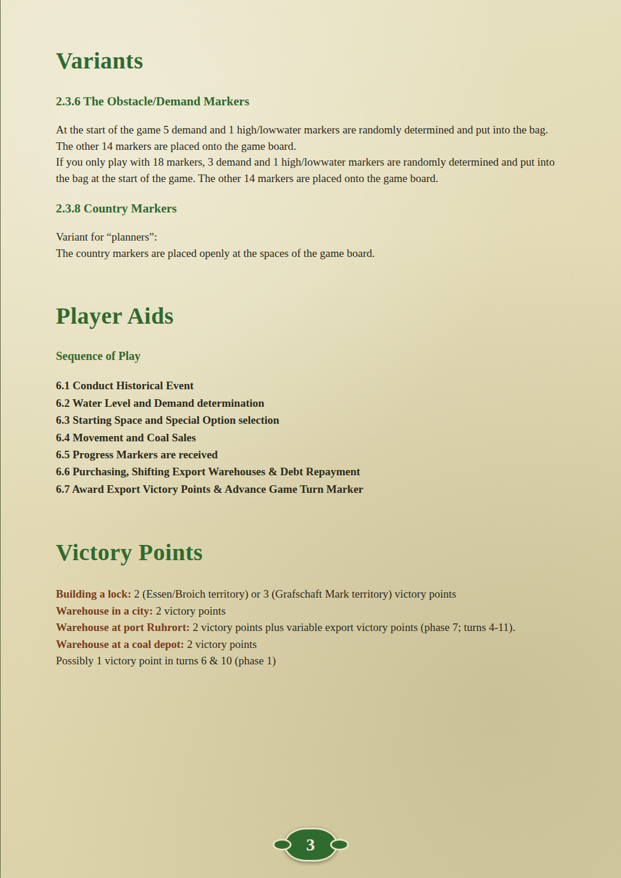Variants
2.3.6 The Obstacle/Demand Markers
At the start of the game 5 demand and 1 high/lowwater markers are randomly determined and put into the bag. The other 14 markers are placed onto the game board.
If you only play with 18 markers, 3 demand and 1 high/lowwater markers are randomly determined and put into the bag at the start of the game. The other 14 markers are placed onto the game board.
2.3.8 Country Markers
Variant for “planners”:
The country markers are placed openly at the spaces of the game board.
Player Aids
Sequence of Play
6.1 Conduct Historical Event
6.2 Water Level and Demand determination
6.3 Starting Space and Special Option selection
6.4 Movement and Coal Sales
6.5 Progress Markers are received
6.6 Purchasing, Shifting Export Warehouses & Debt Repayment
6.7 Award Export Victory Points & Advance Game Turn Marker
Victory Points
Building a lock: 2 (Essen/Broich territory) or 3 (Grafschaft Mark territory) victory points
Warehouse in a city: 2 victory points
Warehouse at port Ruhrort: 2 victory points plus variable export victory points (phase 7; turns 4-11).
Warehouse at a coal depot: 2 victory points
Possibly 1 victory point in turns 6 & 10 (phase 1)
3